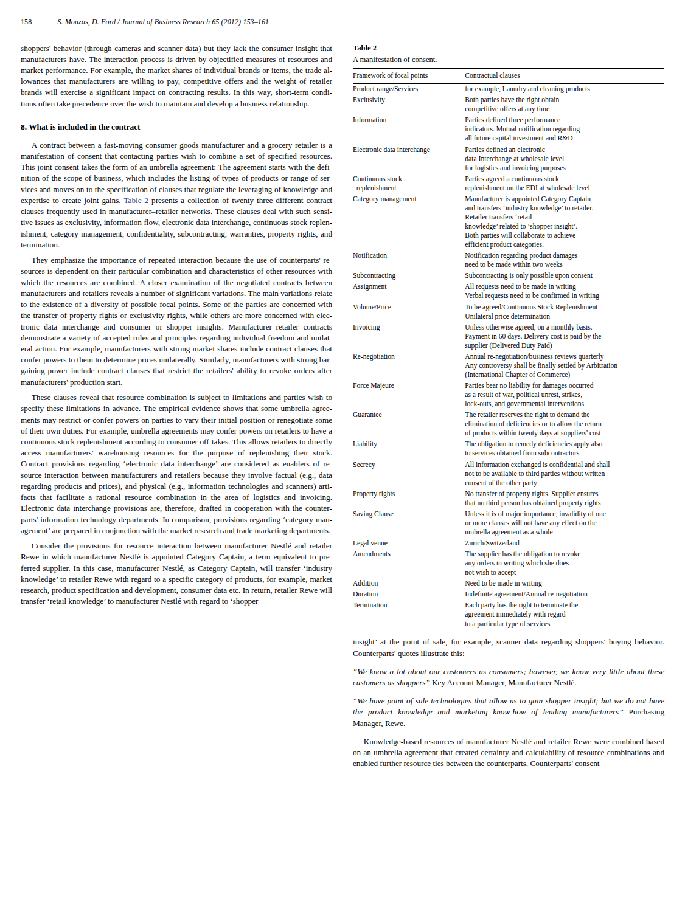158 S. Mouzas, D. Ford / Journal of Business Research 65 (2012) 153–161
shoppers' behavior (through cameras and scanner data) but they lack the consumer insight that manufacturers have. The interaction process is driven by objectified measures of resources and market performance. For example, the market shares of individual brands or items, the trade allowances that manufacturers are willing to pay, competitive offers and the weight of retailer brands will exercise a significant impact on contracting results. In this way, short-term conditions often take precedence over the wish to maintain and develop a business relationship.
8. What is included in the contract
A contract between a fast-moving consumer goods manufacturer and a grocery retailer is a manifestation of consent that contacting parties wish to combine a set of specified resources. This joint consent takes the form of an umbrella agreement: The agreement starts with the definition of the scope of business, which includes the listing of types of products or range of services and moves on to the specification of clauses that regulate the leveraging of knowledge and expertise to create joint gains. Table 2 presents a collection of twenty three different contract clauses frequently used in manufacturer–retailer networks. These clauses deal with such sensitive issues as exclusivity, information flow, electronic data interchange, continuous stock replenishment, category management, confidentiality, subcontracting, warranties, property rights, and termination.
They emphasize the importance of repeated interaction because the use of counterparts' resources is dependent on their particular combination and characteristics of other resources with which the resources are combined. A closer examination of the negotiated contracts between manufacturers and retailers reveals a number of significant variations. The main variations relate to the existence of a diversity of possible focal points. Some of the parties are concerned with the transfer of property rights or exclusivity rights, while others are more concerned with electronic data interchange and consumer or shopper insights. Manufacturer–retailer contracts demonstrate a variety of accepted rules and principles regarding individual freedom and unilateral action. For example, manufacturers with strong market shares include contract clauses that confer powers to them to determine prices unilaterally. Similarly, manufacturers with strong bargaining power include contract clauses that restrict the retailers' ability to revoke orders after manufacturers' production start.
These clauses reveal that resource combination is subject to limitations and parties wish to specify these limitations in advance. The empirical evidence shows that some umbrella agreements may restrict or confer powers on parties to vary their initial position or renegotiate some of their own duties. For example, umbrella agreements may confer powers on retailers to have a continuous stock replenishment according to consumer off-takes. This allows retailers to directly access manufacturers' warehousing resources for the purpose of replenishing their stock. Contract provisions regarding ‘electronic data interchange’ are considered as enablers of resource interaction between manufacturers and retailers because they involve factual (e.g., data regarding products and prices), and physical (e.g., information technologies and scanners) artifacts that facilitate a rational resource combination in the area of logistics and invoicing. Electronic data interchange provisions are, therefore, drafted in cooperation with the counterparts' information technology departments. In comparison, provisions regarding ‘category management’ are prepared in conjunction with the market research and trade marketing departments.
Consider the provisions for resource interaction between manufacturer Nestlé and retailer Rewe in which manufacturer Nestlé is appointed Category Captain, a term equivalent to preferred supplier. In this case, manufacturer Nestlé, as Category Captain, will transfer ‘industry knowledge’ to retailer Rewe with regard to a specific category of products, for example, market research, product specification and development, consumer data etc. In return, retailer Rewe will transfer ‘retail knowledge’ to manufacturer Nestlé with regard to ‘shopper
Table 2
A manifestation of consent.
| Framework of focal points | Contractual clauses |
| --- | --- |
| Product range/Services | for example, Laundry and cleaning products |
| Exclusivity | Both parties have the right obtain competitive offers at any time |
| Information | Parties defined three performance indicators. Mutual notification regarding all future capital investment and R&D |
| Electronic data interchange | Parties defined an electronic data Interchange at wholesale level for logistics and invoicing purposes |
| Continuous stock replenishment | Parties agreed a continuous stock replenishment on the EDI at wholesale level |
| Category management | Manufacturer is appointed Category Captain and transfers ‘industry knowledge’ to retailer. Retailer transfers ‘retail knowledge’ related to ‘shopper insight’. Both parties will collaborate to achieve efficient product categories. |
| Notification | Notification regarding product damages need to be made within two weeks |
| Subcontracting | Subcontracting is only possible upon consent |
| Assignment | All requests need to be made in writing Verbal requests need to be confirmed in writing |
| Volume/Price | To be agreed/Continuous Stock Replenishment Unilateral price determination |
| Invoicing | Unless otherwise agreed, on a monthly basis. Payment in 60 days. Delivery cost is paid by the supplier (Delivered Duty Paid) |
| Re-negotiation | Annual re-negotiation/business reviews quarterly Any controversy shall be finally settled by Arbitration (International Chapter of Commerce) |
| Force Majeure | Parties bear no liability for damages occurred as a result of war, political unrest, strikes, lock-outs, and governmental interventions |
| Guarantee | The retailer reserves the right to demand the elimination of deficiencies or to allow the return of products within twenty days at suppliers' cost |
| Liability | The obligation to remedy deficiencies apply also to services obtained from subcontractors |
| Secrecy | All information exchanged is confidential and shall not to be available to third parties without written consent of the other party |
| Property rights | No transfer of property rights. Supplier ensures that no third person has obtained property rights |
| Saving Clause | Unless it is of major importance, invalidity of one or more clauses will not have any effect on the umbrella agreement as a whole |
| Legal venue | Zurich/Switzerland |
| Amendments | The supplier has the obligation to revoke any orders in writing which she does not wish to accept |
| Addition | Need to be made in writing |
| Duration | Indefinite agreement/Annual re-negotiation |
| Termination | Each party has the right to terminate the agreement immediately with regard to a particular type of services |
insight’ at the point of sale, for example, scanner data regarding shoppers' buying behavior. Counterparts' quotes illustrate this:
“We know a lot about our customers as consumers; however, we know very little about these customers as shoppers” Key Account Manager, Manufacturer Nestlé.
“We have point-of-sale technologies that allow us to gain shopper insight; but we do not have the product knowledge and marketing know-how of leading manufacturers” Purchasing Manager, Rewe.
Knowledge-based resources of manufacturer Nestlé and retailer Rewe were combined based on an umbrella agreement that created certainty and calculability of resource combinations and enabled further resource ties between the counterparts. Counterparts' consent